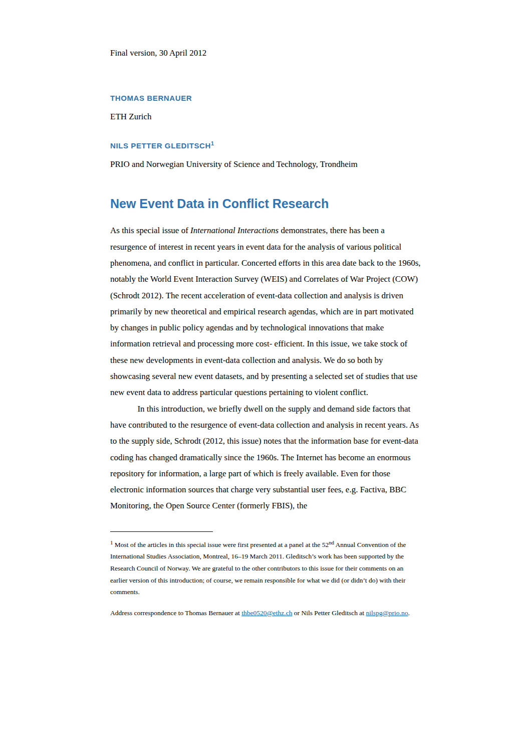Final version, 30 April 2012
Thomas Bernauer
ETH Zurich
Nils Petter Gleditsch1
PRIO and Norwegian University of Science and Technology, Trondheim
New Event Data in Conflict Research
As this special issue of International Interactions demonstrates, there has been a resurgence of interest in recent years in event data for the analysis of various political phenomena, and conflict in particular. Concerted efforts in this area date back to the 1960s, notably the World Event Interaction Survey (WEIS) and Correlates of War Project (COW) (Schrodt 2012). The recent acceleration of event-data collection and analysis is driven primarily by new theoretical and empirical research agendas, which are in part motivated by changes in public policy agendas and by technological innovations that make information retrieval and processing more cost- efficient. In this issue, we take stock of these new developments in event-data collection and analysis. We do so both by showcasing several new event datasets, and by presenting a selected set of studies that use new event data to address particular questions pertaining to violent conflict.
In this introduction, we briefly dwell on the supply and demand side factors that have contributed to the resurgence of event-data collection and analysis in recent years. As to the supply side, Schrodt (2012, this issue) notes that the information base for event-data coding has changed dramatically since the 1960s. The Internet has become an enormous repository for information, a large part of which is freely available. Even for those electronic information sources that charge very substantial user fees, e.g. Factiva, BBC Monitoring, the Open Source Center (formerly FBIS), the
1 Most of the articles in this special issue were first presented at a panel at the 52nd Annual Convention of the International Studies Association, Montreal, 16–19 March 2011. Gleditsch’s work has been supported by the Research Council of Norway. We are grateful to the other contributors to this issue for their comments on an earlier version of this introduction; of course, we remain responsible for what we did (or didn’t do) with their comments.
Address correspondence to Thomas Bernauer at thbe0520@ethz.ch or Nils Petter Gleditsch at nilspg@prio.no.